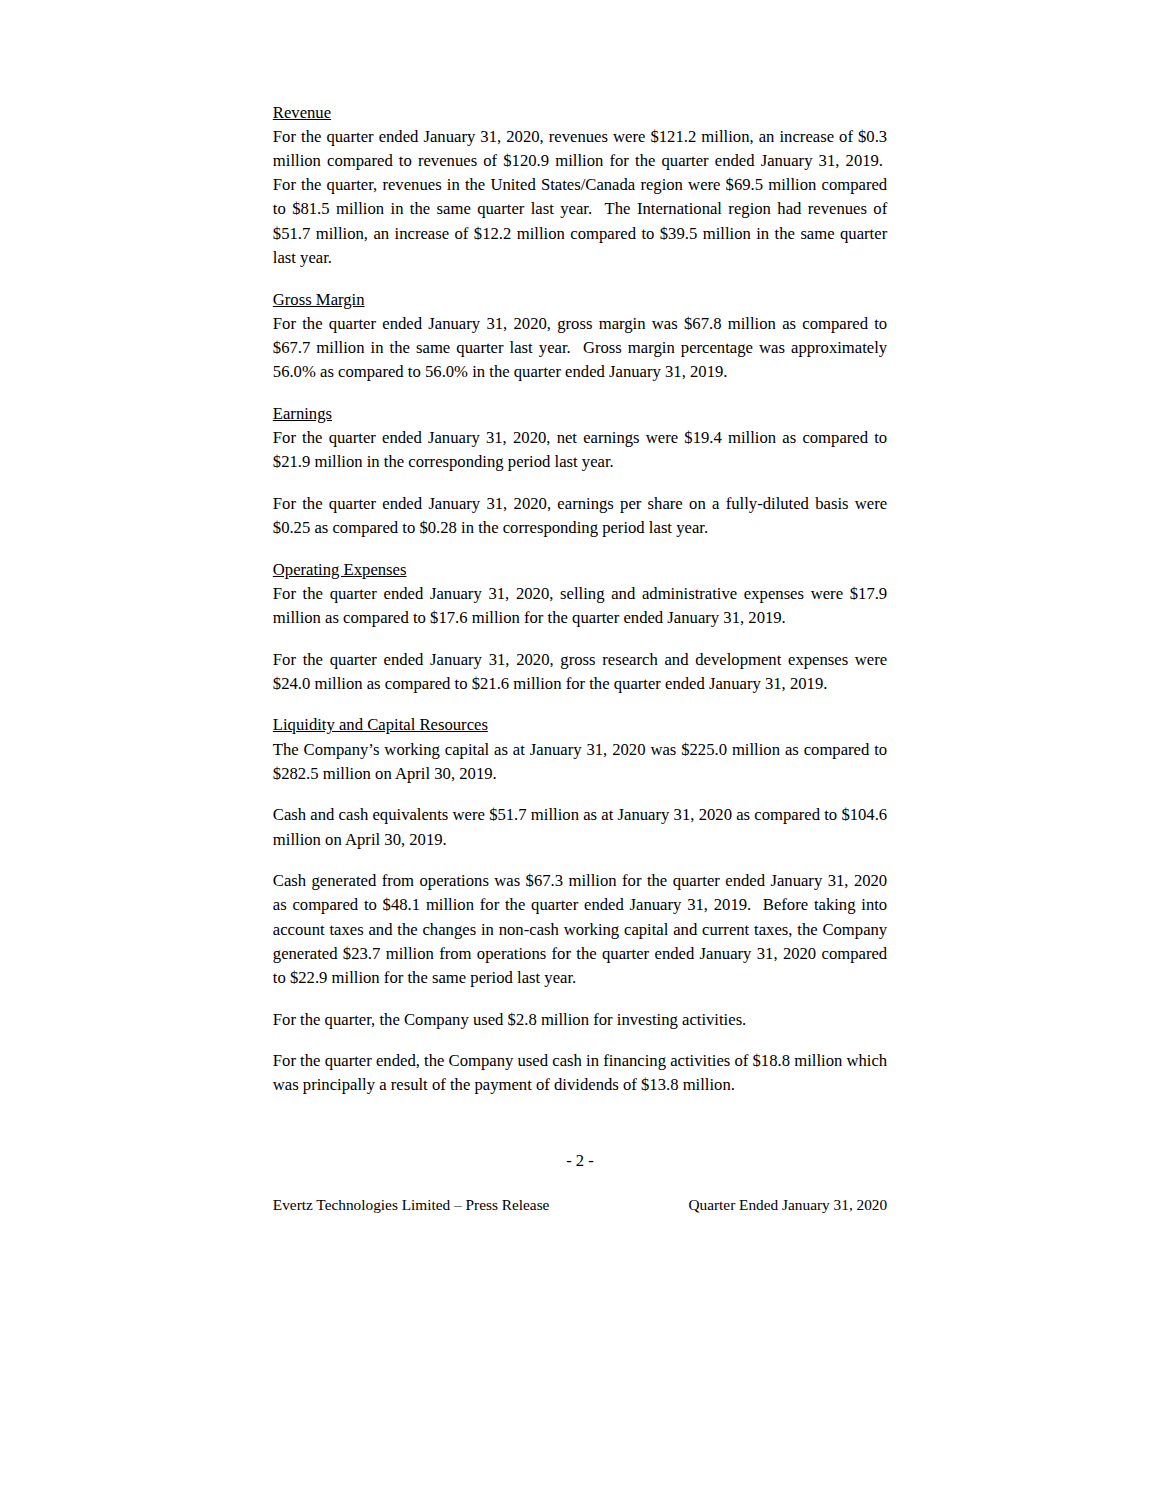Revenue
For the quarter ended January 31, 2020, revenues were $121.2 million, an increase of $0.3 million compared to revenues of $120.9 million for the quarter ended January 31, 2019. For the quarter, revenues in the United States/Canada region were $69.5 million compared to $81.5 million in the same quarter last year. The International region had revenues of $51.7 million, an increase of $12.2 million compared to $39.5 million in the same quarter last year.
Gross Margin
For the quarter ended January 31, 2020, gross margin was $67.8 million as compared to $67.7 million in the same quarter last year. Gross margin percentage was approximately 56.0% as compared to 56.0% in the quarter ended January 31, 2019.
Earnings
For the quarter ended January 31, 2020, net earnings were $19.4 million as compared to $21.9 million in the corresponding period last year.
For the quarter ended January 31, 2020, earnings per share on a fully-diluted basis were $0.25 as compared to $0.28 in the corresponding period last year.
Operating Expenses
For the quarter ended January 31, 2020, selling and administrative expenses were $17.9 million as compared to $17.6 million for the quarter ended January 31, 2019.
For the quarter ended January 31, 2020, gross research and development expenses were $24.0 million as compared to $21.6 million for the quarter ended January 31, 2019.
Liquidity and Capital Resources
The Company’s working capital as at January 31, 2020 was $225.0 million as compared to $282.5 million on April 30, 2019.
Cash and cash equivalents were $51.7 million as at January 31, 2020 as compared to $104.6 million on April 30, 2019.
Cash generated from operations was $67.3 million for the quarter ended January 31, 2020 as compared to $48.1 million for the quarter ended January 31, 2019. Before taking into account taxes and the changes in non-cash working capital and current taxes, the Company generated $23.7 million from operations for the quarter ended January 31, 2020 compared to $22.9 million for the same period last year.
For the quarter, the Company used $2.8 million for investing activities.
For the quarter ended, the Company used cash in financing activities of $18.8 million which was principally a result of the payment of dividends of $13.8 million.
- 2 -
Evertz Technologies Limited – Press Release
Quarter Ended January 31, 2020